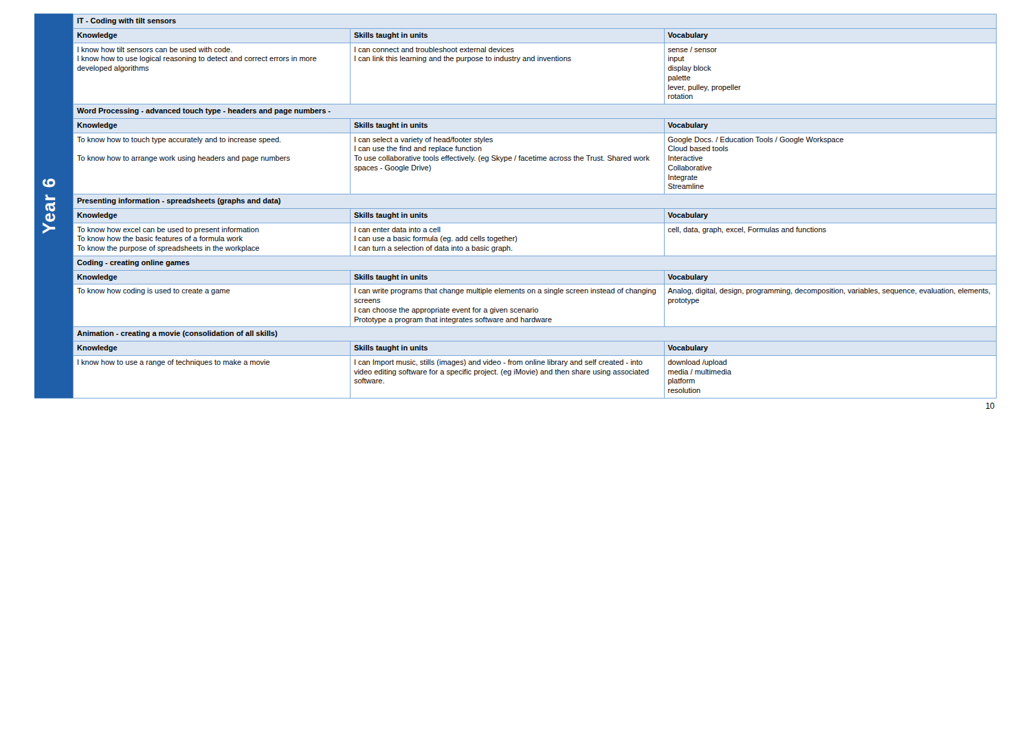Year 6
| IT - Coding with tilt sensors |
| Knowledge | Skills taught in units | Vocabulary |
| I know how tilt sensors can be used with code. I know how to use logical reasoning to detect and correct errors in more developed algorithms | I can connect and troubleshoot external devices I can link this learning and the purpose to industry and inventions | sense / sensor input display block palette lever, pulley, propeller rotation |
| Word Processing - advanced touch type - headers and page numbers - |
| Knowledge | Skills taught in units | Vocabulary |
| To know how to touch type accurately and to increase speed. To know how to arrange work using headers and page numbers | I can select a variety of head/footer styles I can use the find and replace function To use collaborative tools effectively. (eg Skype / facetime across the Trust. Shared work spaces - Google Drive) | Google Docs. / Education Tools / Google Workspace Cloud based tools Interactive Collaborative Integrate Streamline |
| Presenting information - spreadsheets (graphs and data) |
| Knowledge | Skills taught in units | Vocabulary |
| To know how excel can be used to present information To know how the basic features of a formula work To know the purpose of spreadsheets in the workplace | I can enter data into a cell I can use a basic formula (eg. add cells together) I can turn a selection of data into a basic graph. | cell, data, graph, excel, Formulas and functions |
| Coding - creating online games |
| Knowledge | Skills taught in units | Vocabulary |
| To know how coding is used to create a game | I can write programs that change multiple elements on a single screen instead of changing screens I can choose the appropriate event for a given scenario Prototype a program that integrates software and hardware | Analog, digital, design, programming, decomposition, variables, sequence, evaluation, elements, prototype |
| Animation - creating a movie (consolidation of all skills) |
| Knowledge | Skills taught in units | Vocabulary |
| I know how to use a range of techniques to make a movie | I can Import music, stills (images) and video - from online library and self created - into video editing software for a specific project. (eg iMovie) and then share using associated software. | download /upload media / multimedia platform resolution |
10